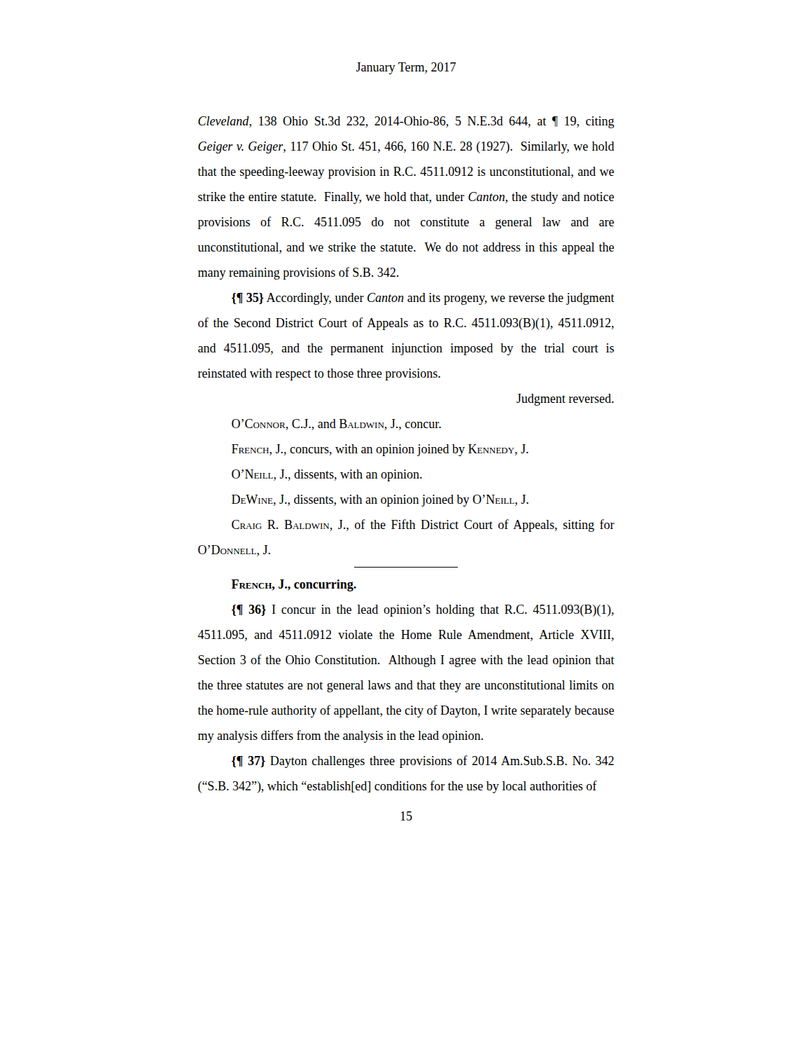January Term, 2017
Cleveland, 138 Ohio St.3d 232, 2014-Ohio-86, 5 N.E.3d 644, at ¶ 19, citing Geiger v. Geiger, 117 Ohio St. 451, 466, 160 N.E. 28 (1927). Similarly, we hold that the speeding-leeway provision in R.C. 4511.0912 is unconstitutional, and we strike the entire statute. Finally, we hold that, under Canton, the study and notice provisions of R.C. 4511.095 do not constitute a general law and are unconstitutional, and we strike the statute. We do not address in this appeal the many remaining provisions of S.B. 342.
{¶ 35} Accordingly, under Canton and its progeny, we reverse the judgment of the Second District Court of Appeals as to R.C. 4511.093(B)(1), 4511.0912, and 4511.095, and the permanent injunction imposed by the trial court is reinstated with respect to those three provisions.
Judgment reversed.
O’Connor, C.J., and Baldwin, J., concur.
French, J., concurs, with an opinion joined by Kennedy, J.
O’Neill, J., dissents, with an opinion.
DeWine, J., dissents, with an opinion joined by O’Neill, J.
Craig R. Baldwin, J., of the Fifth District Court of Appeals, sitting for O’Donnell, J.
French, J., concurring.
{¶ 36} I concur in the lead opinion’s holding that R.C. 4511.093(B)(1), 4511.095, and 4511.0912 violate the Home Rule Amendment, Article XVIII, Section 3 of the Ohio Constitution. Although I agree with the lead opinion that the three statutes are not general laws and that they are unconstitutional limits on the home-rule authority of appellant, the city of Dayton, I write separately because my analysis differs from the analysis in the lead opinion.
{¶ 37} Dayton challenges three provisions of 2014 Am.Sub.S.B. No. 342 (“S.B. 342”), which “establish[ed] conditions for the use by local authorities of
15